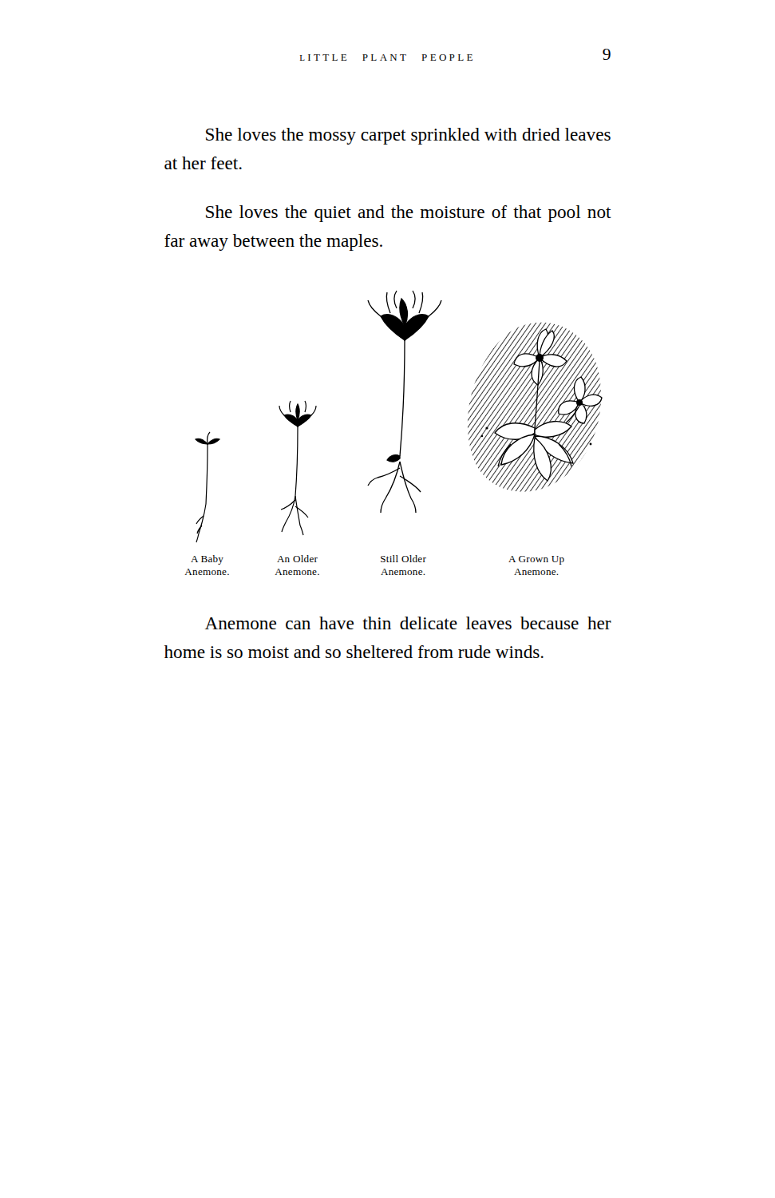Little Plant People 9
She loves the mossy carpet sprinkled with dried leaves at her feet.
She loves the quiet and the mois­ture of that pool not far away between the maples.
A Baby
Anemone.
An Older
Anemone.
Still Older
Anemone.
A Grown Up
Anemone.
Anemone can have thin delicate leaves because her home is so moist and so sheltered from rude winds.